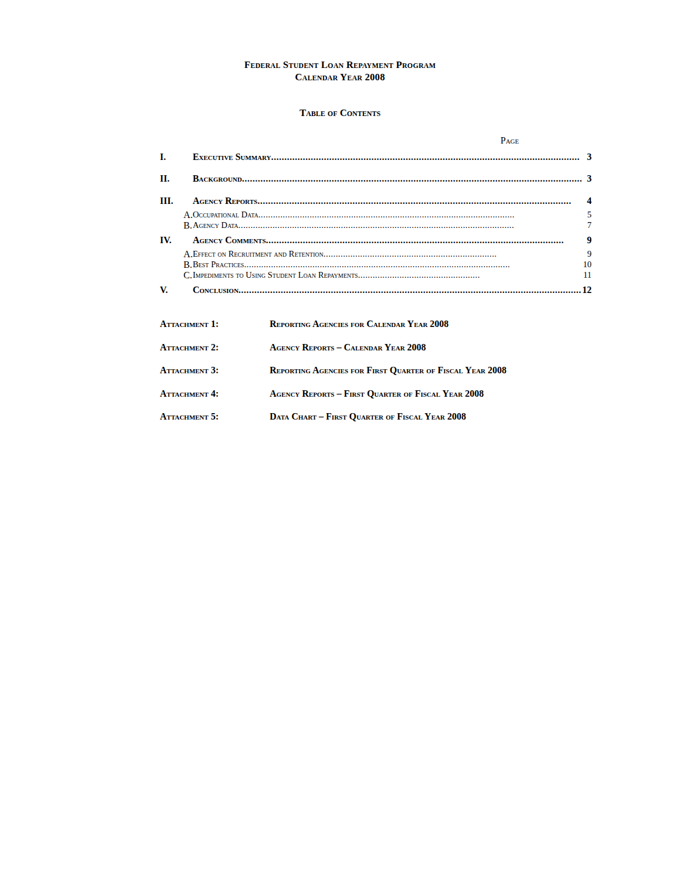Federal Student Loan Repayment Program
Calendar Year 2008
Table of Contents
Page
| I. | Executive Summary ..................................................................................................................... | 3 |
| II. | Background ................................................................................................................................. | 3 |
| III. | Agency Reports ....................................................................................................................... | 4 |
| A. | Occupational Data ......................................................................................................... | 5 |
| B. | Agency Data ................................................................................................................. | 7 |
| IV. | Agency Comments ................................................................................................................. | 9 |
| A. | Effect on Recruitment and Retention ....................................................................... | 9 |
| B. | Best Practices ............................................................................................................. | 10 |
| C. | Impediments to Using Student Loan Repayments .................................................. | 11 |
| V. | Conclusion .................................................................................................................................. | 12 |
| Attachment 1: | Reporting Agencies for Calendar Year 2008 |
| Attachment 2: | Agency Reports – Calendar Year 2008 |
| Attachment 3: | Reporting Agencies for First Quarter of Fiscal Year 2008 |
| Attachment 4: | Agency Reports – First Quarter of Fiscal Year 2008 |
| Attachment 5: | Data Chart – First Quarter of Fiscal Year 2008 |